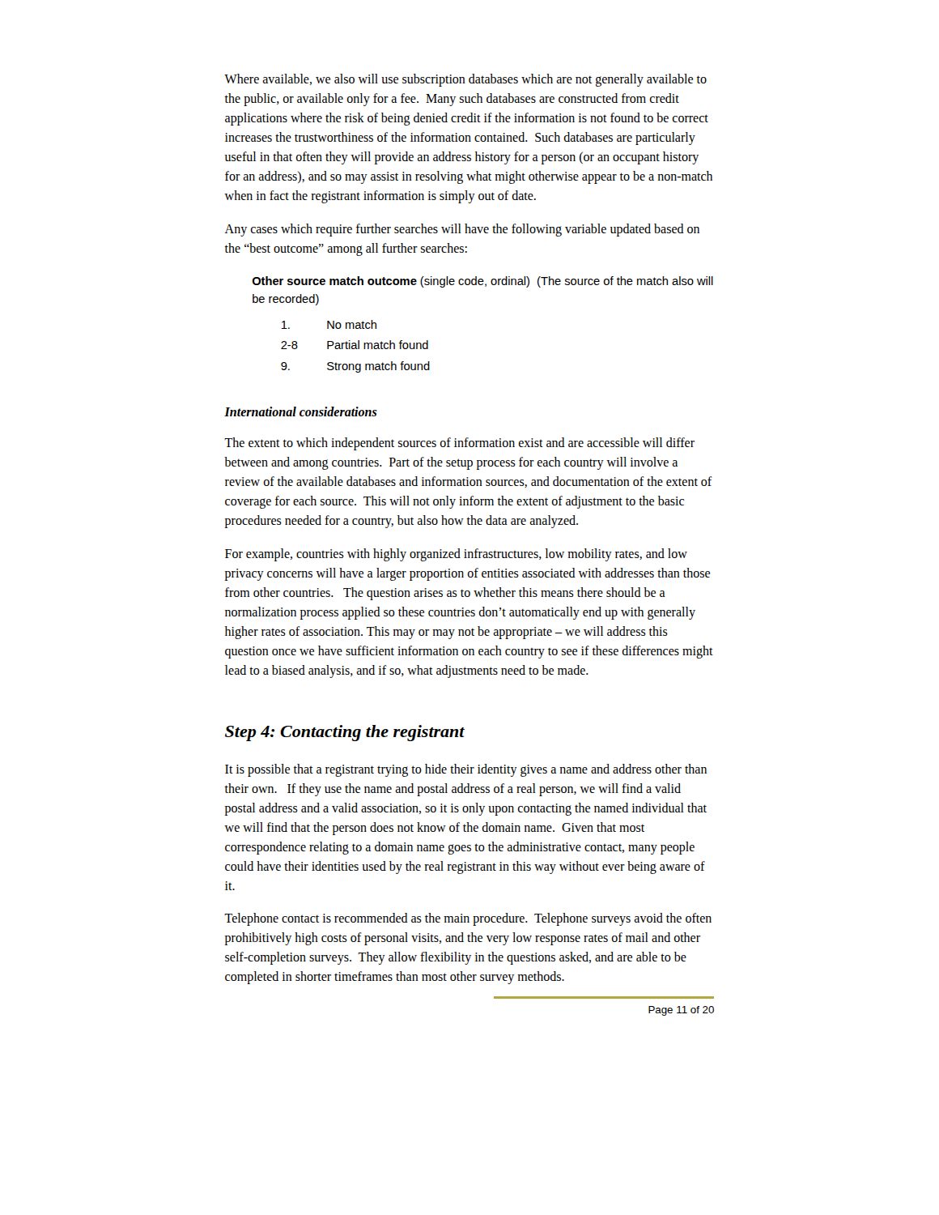Where available, we also will use subscription databases which are not generally available to the public, or available only for a fee. Many such databases are constructed from credit applications where the risk of being denied credit if the information is not found to be correct increases the trustworthiness of the information contained. Such databases are particularly useful in that often they will provide an address history for a person (or an occupant history for an address), and so may assist in resolving what might otherwise appear to be a non-match when in fact the registrant information is simply out of date.
Any cases which require further searches will have the following variable updated based on the “best outcome” among all further searches:
Other source match outcome (single code, ordinal) (The source of the match also will be recorded)
| 1. | No match |
| 2-8 | Partial match found |
| 9. | Strong match found |
International considerations
The extent to which independent sources of information exist and are accessible will differ between and among countries. Part of the setup process for each country will involve a review of the available databases and information sources, and documentation of the extent of coverage for each source. This will not only inform the extent of adjustment to the basic procedures needed for a country, but also how the data are analyzed.
For example, countries with highly organized infrastructures, low mobility rates, and low privacy concerns will have a larger proportion of entities associated with addresses than those from other countries. The question arises as to whether this means there should be a normalization process applied so these countries don’t automatically end up with generally higher rates of association. This may or may not be appropriate – we will address this question once we have sufficient information on each country to see if these differences might lead to a biased analysis, and if so, what adjustments need to be made.
Step 4: Contacting the registrant
It is possible that a registrant trying to hide their identity gives a name and address other than their own. If they use the name and postal address of a real person, we will find a valid postal address and a valid association, so it is only upon contacting the named individual that we will find that the person does not know of the domain name. Given that most correspondence relating to a domain name goes to the administrative contact, many people could have their identities used by the real registrant in this way without ever being aware of it.
Telephone contact is recommended as the main procedure. Telephone surveys avoid the often prohibitively high costs of personal visits, and the very low response rates of mail and other self-completion surveys. They allow flexibility in the questions asked, and are able to be completed in shorter timeframes than most other survey methods.
Page 11 of 20